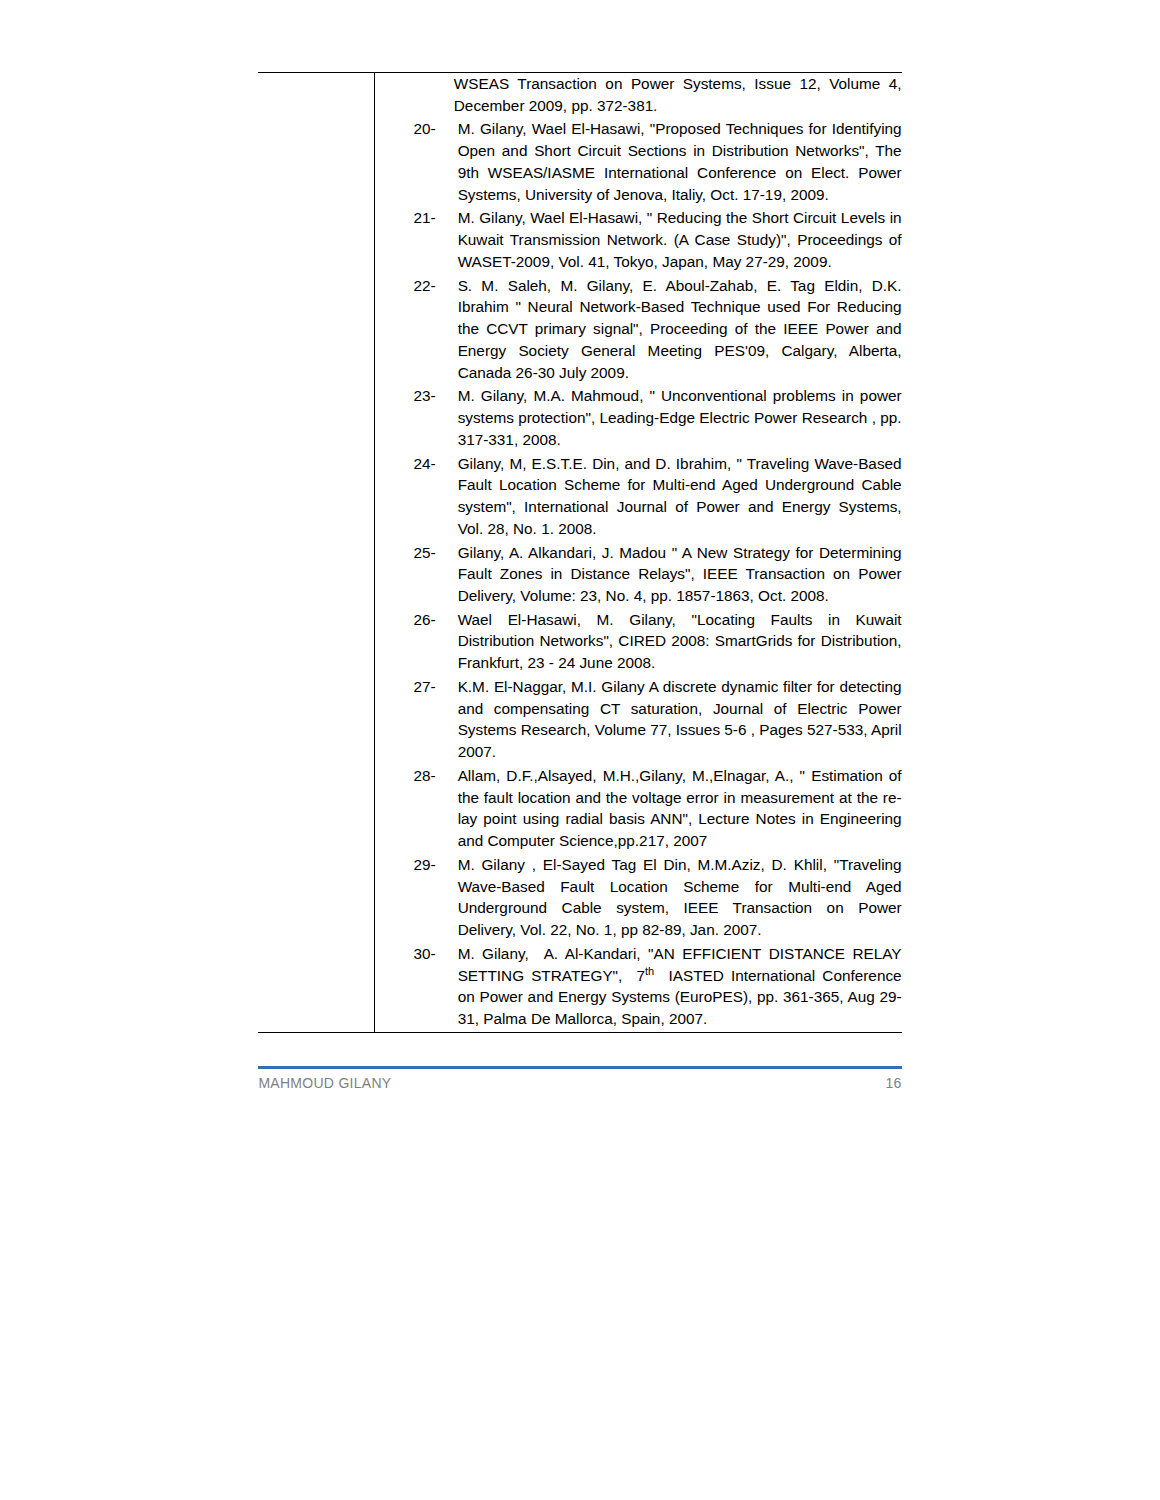| | | WSEAS Transaction on Power Systems, Issue 12, Volume 4, December 2009, pp. 372-381 . 20- M. Gilany, Wael El-Hasawi, "Proposed Techniques for Identifying Open and Short Circuit Sections in Distribution Networks", The 9th WSEAS/IASME International Conference on Elect. Power Systems, University of Jenova, Italiy, Oct. 17-19, 2009. 21- M. Gilany, Wael El-Hasawi, " Reducing the Short Circuit Levels in Kuwait Transmission Network. (A Case Study)", Proceedings of WASET-2009, Vol. 41, Tokyo, Japan, May 27-29, 2009. 22- S. M. Saleh, M. Gilany, E. Aboul-Zahab, E. Tag Eldin, D.K. Ibrahim " Neural Network-Based Technique used For Reducing the CCVT primary signal", Proceeding of the IEEE Power and Energy Society General Meeting PES'09, Calgary, Alberta, Canada 26-30 July 2009. 23- M. Gilany, M.A. Mahmoud, " Unconventional problems in power systems protection", Leading-Edge Electric Power Research , pp. 317-331, 2008. 24- Gilany, M, E.S.T.E. Din, and D. Ibrahim, " Traveling Wave-Based Fault Location Scheme for Multi-end Aged Underground Cable system", International Journal of Power and Energy Systems, Vol. 28, No. 1. 2008. 25- Gilany, A. Alkandari, J. Madou " A New Strategy for Determining Fault Zones in Distance Relays", IEEE Transaction on Power Delivery, Volume: 23, No. 4, pp. 1857-1863, Oct. 2008. 26- Wael El-Hasawi, M. Gilany, "Locating Faults in Kuwait Distribution Networks", CIRED 2008: SmartGrids for Distribution, Frankfurt, 23 - 24 June 2008. 27- K.M. El-Naggar, M.I. Gilany A discrete dynamic filter for detecting and compensating CT saturation, Journal of Electric Power Systems Research, Volume 77, Issues 5-6 , Pages 527-533, April 2007. 28- Allam, D.F.,Alsayed, M.H.,Gilany, M.,Elnagar, A., " Estimation of the fault location and the voltage error in measurement at the relay point using radial basis ANN", Lecture Notes in Engineering and Computer Science,pp.217, 2007 29- M. Gilany , El-Sayed Tag El Din, M.M.Aziz, D. Khlil, "Traveling Wave-Based Fault Location Scheme for Multi-end Aged Underground Cable system, IEEE Transaction on Power Delivery, Vol. 22, No. 1, pp 82-89, Jan. 2007. 30- M. Gilany, A. Al-Kandari, "AN EFFICIENT DISTANCE RELAY SETTING STRATEGY", 7 th IASTED International Conference on Power and Energy Systems (EuroPES), pp. 361-365, Aug 29-31, Palma De Mallorca, Spain, 2007. |
Mahmoud Gilany 16